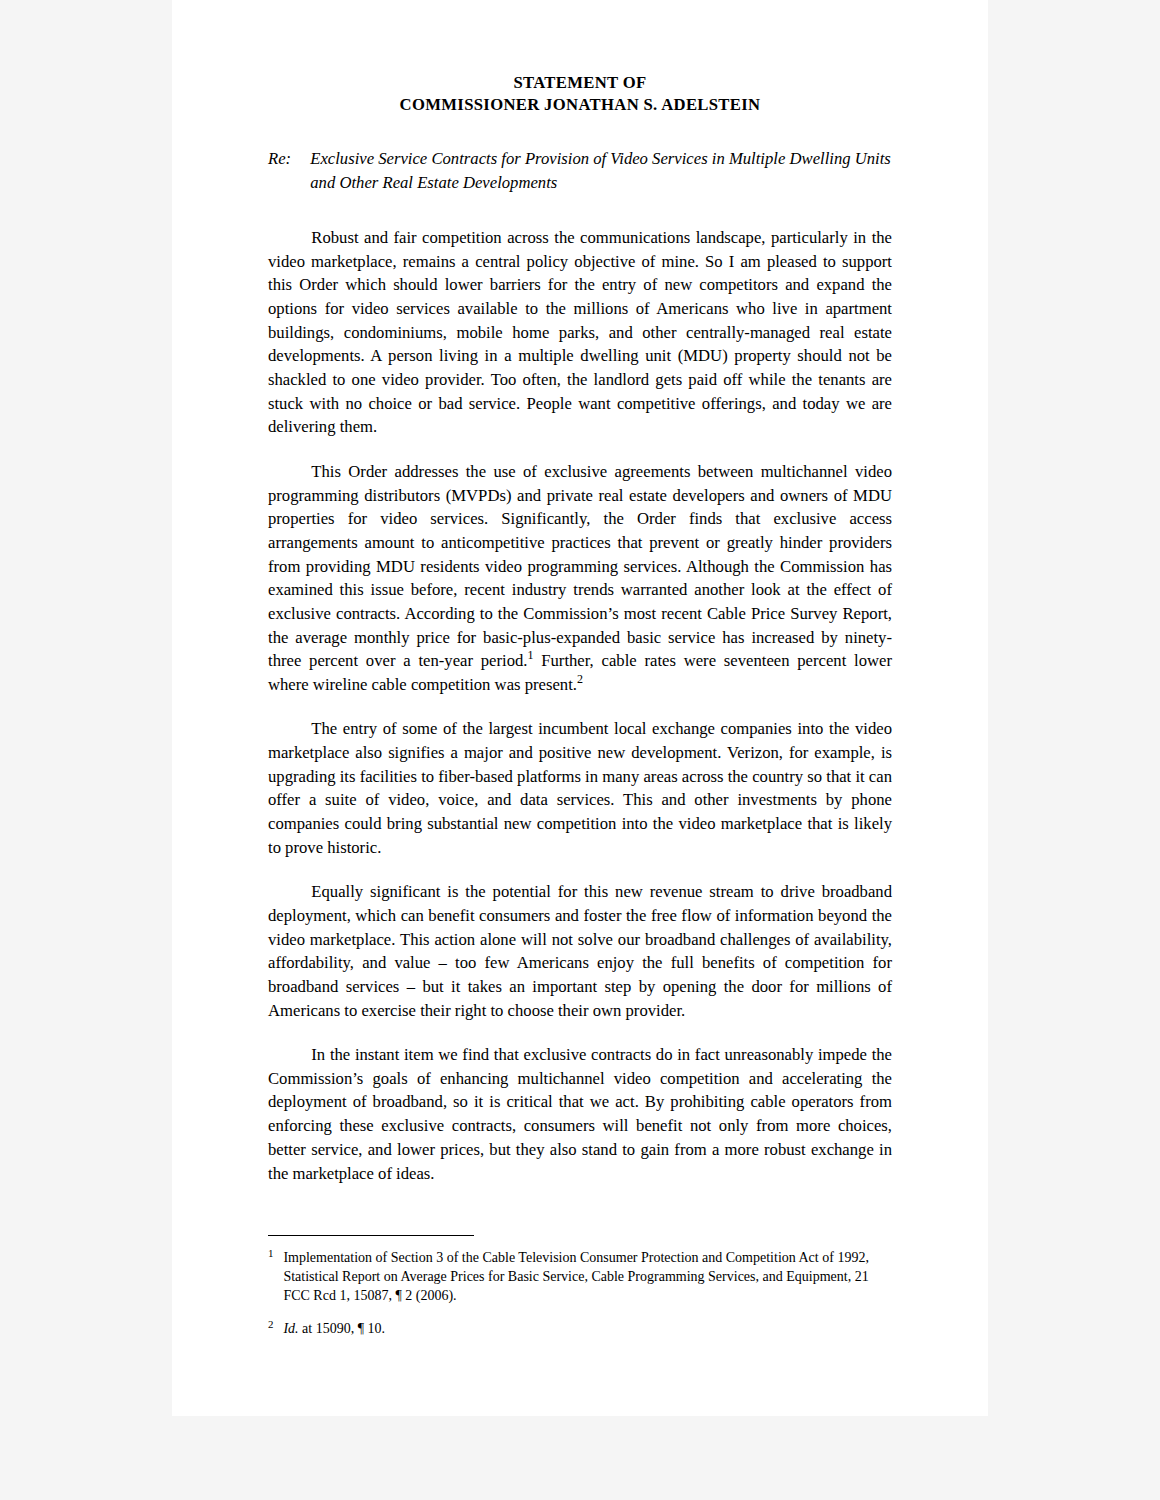STATEMENT OF COMMISSIONER JONATHAN S. ADELSTEIN
Re:
Exclusive Service Contracts for Provision of Video Services in Multiple Dwelling Units and Other Real Estate Developments
Robust and fair competition across the communications landscape, particularly in the video marketplace, remains a central policy objective of mine. So I am pleased to support this Order which should lower barriers for the entry of new competitors and expand the options for video services available to the millions of Americans who live in apartment buildings, condominiums, mobile home parks, and other centrally-managed real estate developments. A person living in a multiple dwelling unit (MDU) property should not be shackled to one video provider. Too often, the landlord gets paid off while the tenants are stuck with no choice or bad service. People want competitive offerings, and today we are delivering them.
This Order addresses the use of exclusive agreements between multichannel video programming distributors (MVPDs) and private real estate developers and owners of MDU properties for video services. Significantly, the Order finds that exclusive access arrangements amount to anticompetitive practices that prevent or greatly hinder providers from providing MDU residents video programming services. Although the Commission has examined this issue before, recent industry trends warranted another look at the effect of exclusive contracts. According to the Commission’s most recent Cable Price Survey Report, the average monthly price for basic-plus-expanded basic service has increased by ninety-three percent over a ten-year period.1 Further, cable rates were seventeen percent lower where wireline cable competition was present.2
The entry of some of the largest incumbent local exchange companies into the video marketplace also signifies a major and positive new development. Verizon, for example, is upgrading its facilities to fiber-based platforms in many areas across the country so that it can offer a suite of video, voice, and data services. This and other investments by phone companies could bring substantial new competition into the video marketplace that is likely to prove historic.
Equally significant is the potential for this new revenue stream to drive broadband deployment, which can benefit consumers and foster the free flow of information beyond the video marketplace. This action alone will not solve our broadband challenges of availability, affordability, and value – too few Americans enjoy the full benefits of competition for broadband services – but it takes an important step by opening the door for millions of Americans to exercise their right to choose their own provider.
In the instant item we find that exclusive contracts do in fact unreasonably impede the Commission’s goals of enhancing multichannel video competition and accelerating the deployment of broadband, so it is critical that we act. By prohibiting cable operators from enforcing these exclusive contracts, consumers will benefit not only from more choices, better service, and lower prices, but they also stand to gain from a more robust exchange in the marketplace of ideas.
1 Implementation of Section 3 of the Cable Television Consumer Protection and Competition Act of 1992, Statistical Report on Average Prices for Basic Service, Cable Programming Services, and Equipment, 21 FCC Rcd 1, 15087, ¶ 2 (2006).
2 Id. at 15090, ¶ 10.